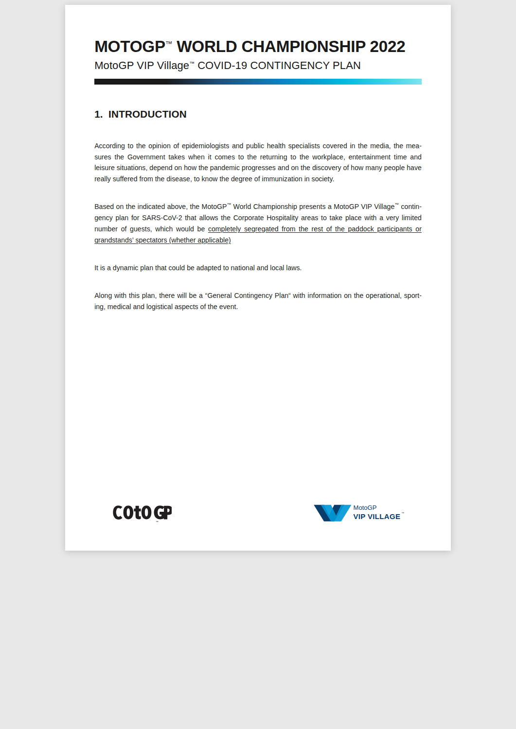MotoGP™ WORLD CHAMPIONSHIP 2022
MotoGP VIP Village™ COVID-19 CONTINGENCY PLAN
1. INTRODUCTION
According to the opinion of epidemiologists and public health specialists covered in the media, the measures the Government takes when it comes to the returning to the workplace, entertainment time and leisure situations, depend on how the pandemic progresses and on the discovery of how many people have really suffered from the disease, to know the degree of immunization in society.
Based on the indicated above, the MotoGP™ World Championship presents a MotoGP VIP Village™ contingency plan for SARS-CoV-2 that allows the Corporate Hospitality areas to take place with a very limited number of guests, which would be completely segregated from the rest of the paddock participants or grandstands’ spectators (whether applicable)
It is a dynamic plan that could be adapted to national and local laws.
Along with this plan, there will be a “General Contingency Plan“ with information on the operational, sporting, medical and logistical aspects of the event.
™
MotoGP VIP VILLAGE ™